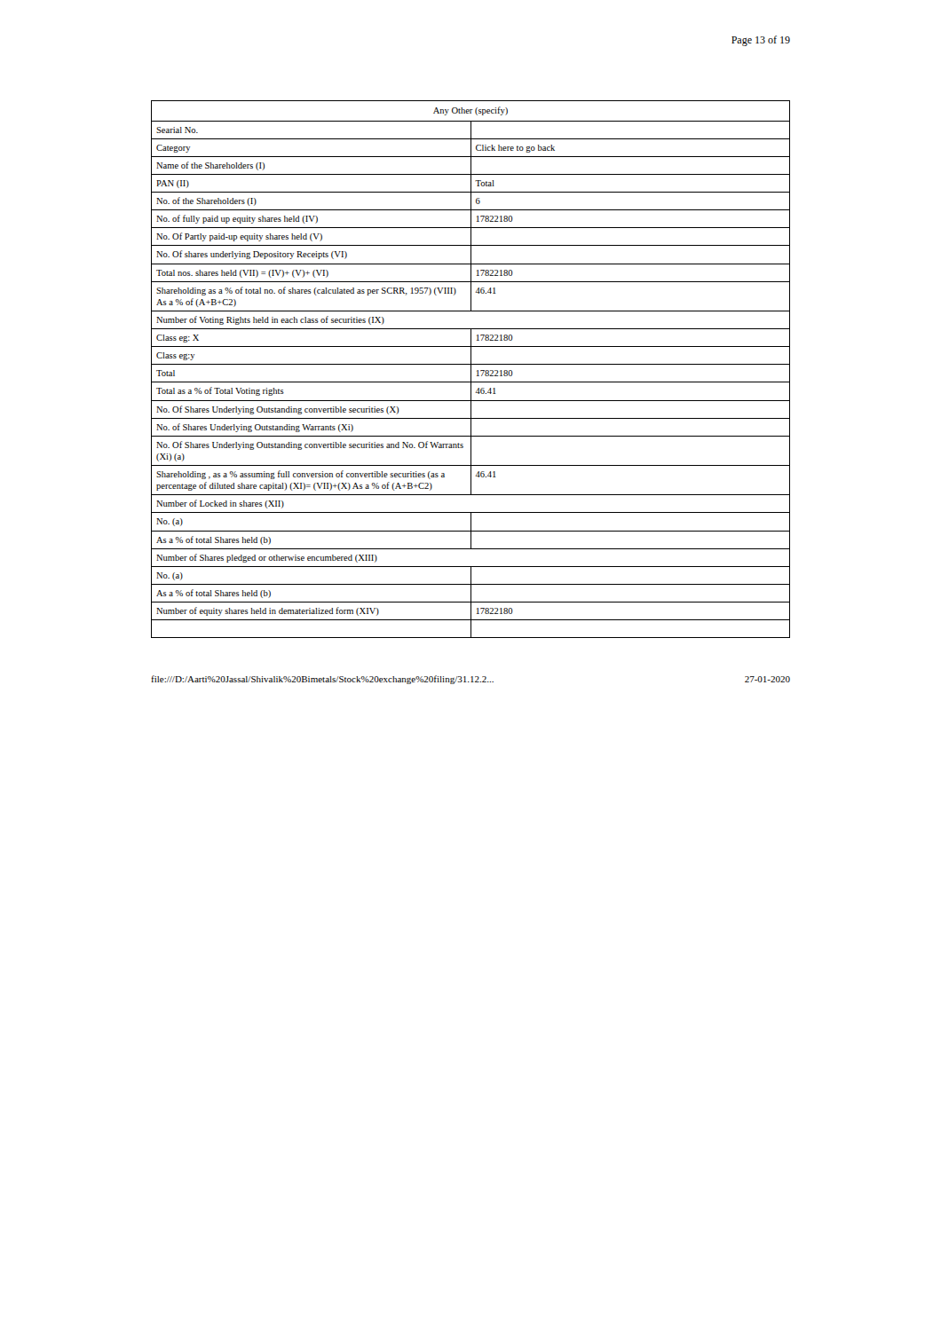Page 13 of 19
| Any Other (specify) |
| --- |
| Searial No. | |
| Category | Click here to go back |
| Name of the Shareholders (I) | |
| PAN (II) | Total |
| No. of the Shareholders (I) | 6 |
| No. of fully paid up equity shares held (IV) | 17822180 |
| No. Of Partly paid-up equity shares held (V) | |
| No. Of shares underlying Depository Receipts (VI) | |
| Total nos. shares held (VII) = (IV)+ (V)+ (VI) | 17822180 |
| Shareholding as a % of total no. of shares (calculated as per SCRR, 1957) (VIII) As a % of (A+B+C2) | 46.41 |
| Number of Voting Rights held in each class of securities (IX) |
| Class eg: X | 17822180 |
| Class eg:y | |
| Total | 17822180 |
| Total as a % of Total Voting rights | 46.41 |
| No. Of Shares Underlying Outstanding convertible securities (X) | |
| No. of Shares Underlying Outstanding Warrants (Xi) | |
| No. Of Shares Underlying Outstanding convertible securities and No. Of Warrants (Xi) (a) | |
| Shareholding , as a % assuming full conversion of convertible securities (as a percentage of diluted share capital) (XI)= (VII)+(X) As a % of (A+B+C2) | 46.41 |
| Number of Locked in shares (XII) |
| No. (a) | |
| As a % of total Shares held (b) | |
| Number of Shares pledged or otherwise encumbered (XIII) |
| No. (a) | |
| As a % of total Shares held (b) | |
| Number of equity shares held in dematerialized form (XIV) | 17822180 |
file:///D:/Aarti%20Jassal/Shivalik%20Bimetals/Stock%20exchange%20filing/31.12.2... 27-01-2020